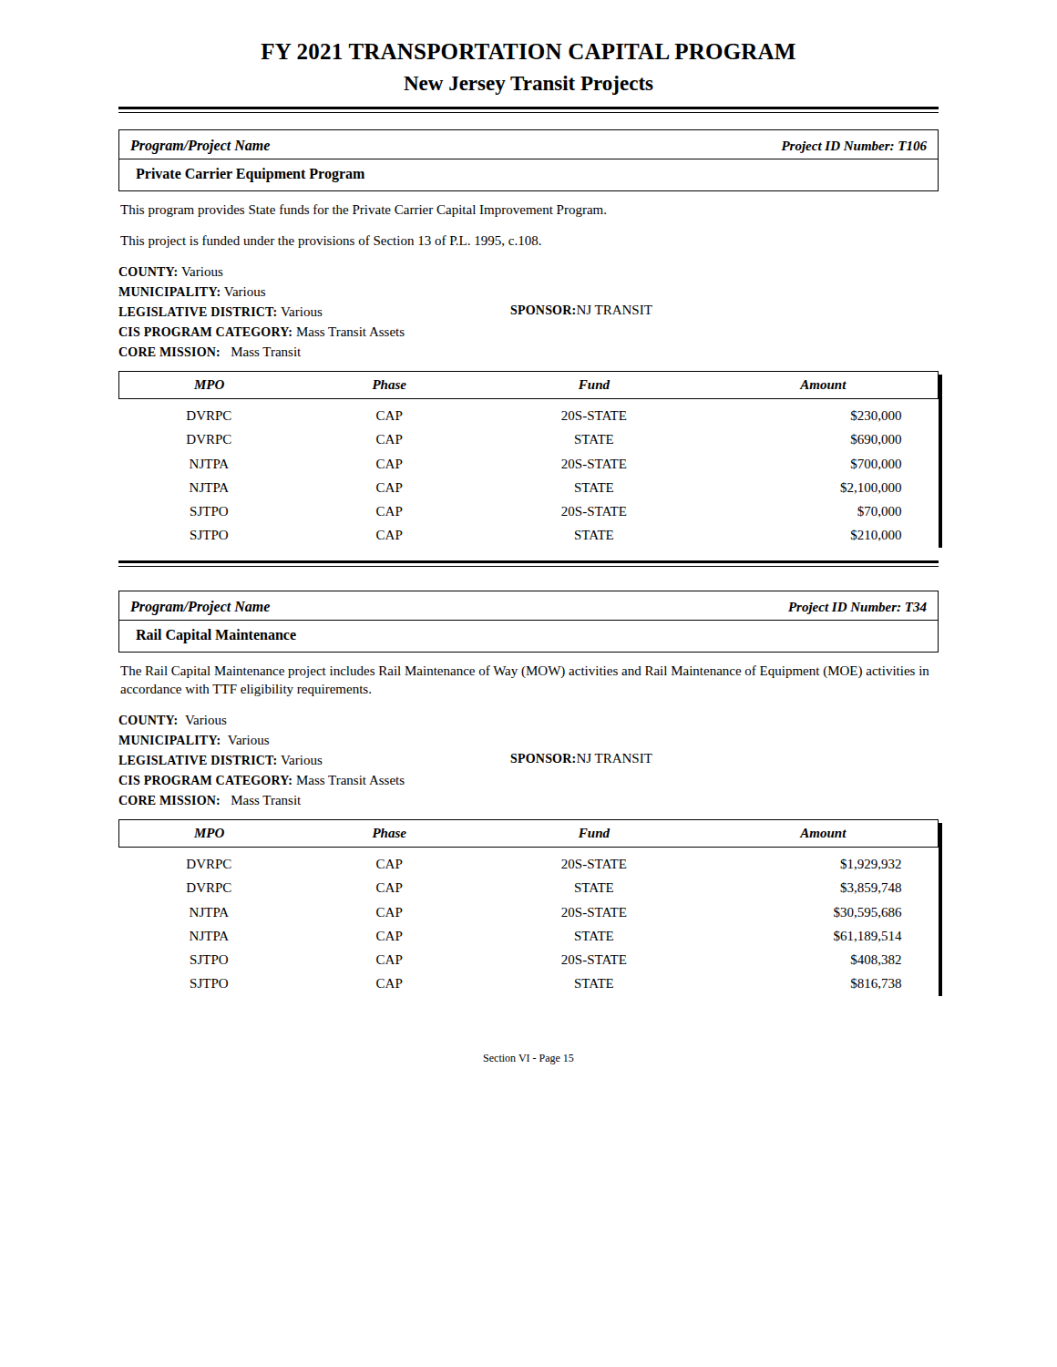FY 2021 TRANSPORTATION CAPITAL PROGRAM
New Jersey Transit Projects
Program/Project Name Project ID Number: T106
Private Carrier Equipment Program
This program provides State funds for the Private Carrier Capital Improvement Program.
This project is funded under the provisions of Section 13 of P.L. 1995, c.108.
County: Various
Municipality: Various
Legislative District: Various
CIS Program Category: Mass Transit Assets
Core Mission: Mass Transit
Sponsor: NJ TRANSIT
| MPO | Phase | Fund | Amount |
| --- | --- | --- | --- |
| DVRPC | CAP | 20S-STATE | $230,000 |
| DVRPC | CAP | STATE | $690,000 |
| NJTPA | CAP | 20S-STATE | $700,000 |
| NJTPA | CAP | STATE | $2,100,000 |
| SJTPO | CAP | 20S-STATE | $70,000 |
| SJTPO | CAP | STATE | $210,000 |
Program/Project Name Project ID Number: T34
Rail Capital Maintenance
The Rail Capital Maintenance project includes Rail Maintenance of Way (MOW) activities and Rail Maintenance of Equipment (MOE) activities in accordance with TTF eligibility requirements.
County: Various
Municipality: Various
Legislative District: Various
CIS Program Category: Mass Transit Assets
Core Mission: Mass Transit
Sponsor: NJ TRANSIT
| MPO | Phase | Fund | Amount |
| --- | --- | --- | --- |
| DVRPC | CAP | 20S-STATE | $1,929,932 |
| DVRPC | CAP | STATE | $3,859,748 |
| NJTPA | CAP | 20S-STATE | $30,595,686 |
| NJTPA | CAP | STATE | $61,189,514 |
| SJTPO | CAP | 20S-STATE | $408,382 |
| SJTPO | CAP | STATE | $816,738 |
Section VI - Page 15